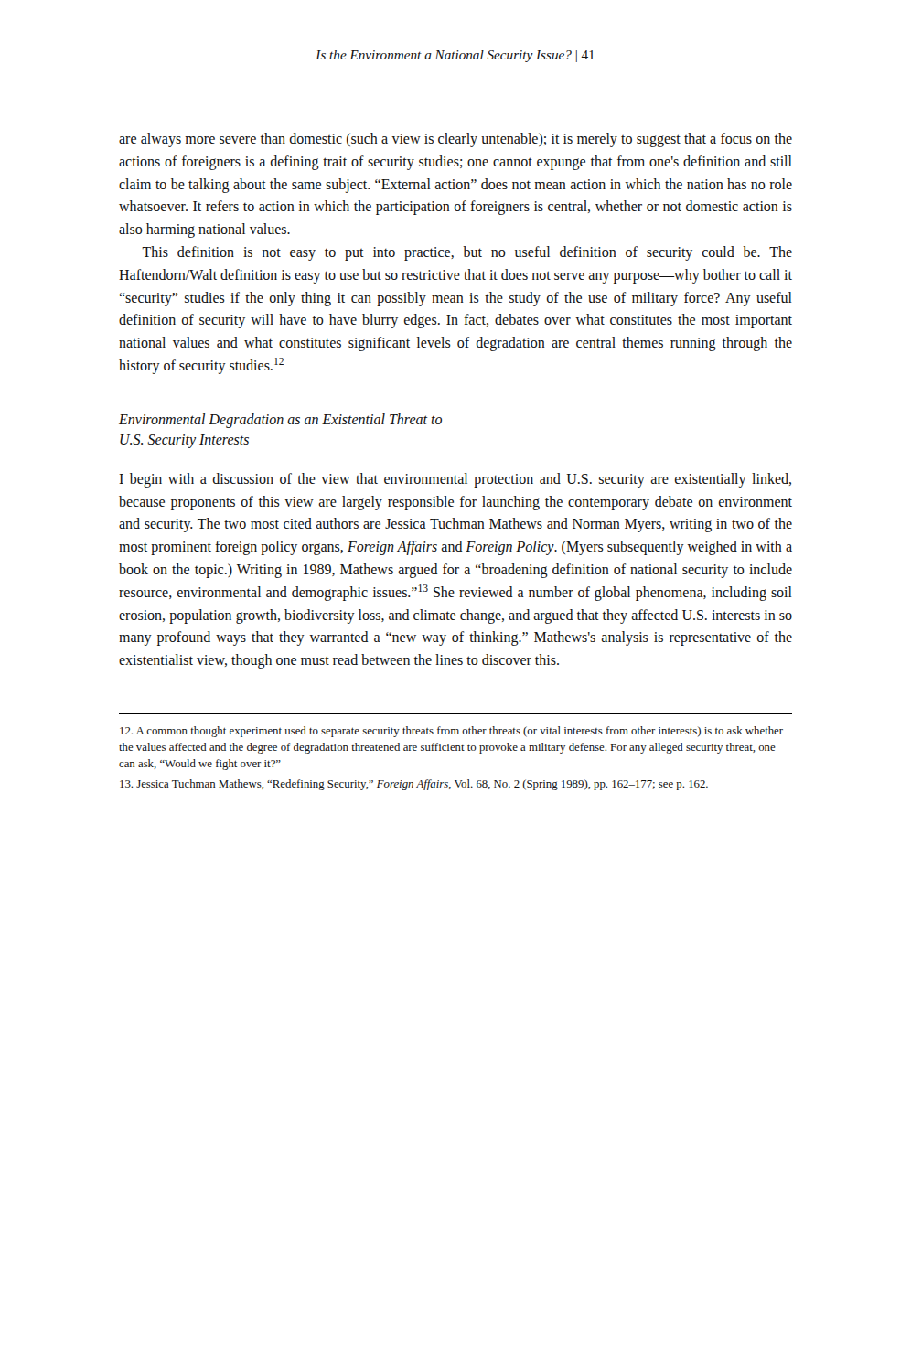Is the Environment a National Security Issue? | 41
are always more severe than domestic (such a view is clearly untenable); it is merely to suggest that a focus on the actions of foreigners is a defining trait of security studies; one cannot expunge that from one's definition and still claim to be talking about the same subject. “External action” does not mean action in which the nation has no role whatsoever. It refers to action in which the participation of foreigners is central, whether or not domestic action is also harming national values.
This definition is not easy to put into practice, but no useful definition of security could be. The Haftendorn/Walt definition is easy to use but so restrictive that it does not serve any purpose—why bother to call it “security” studies if the only thing it can possibly mean is the study of the use of military force? Any useful definition of security will have to have blurry edges. In fact, debates over what constitutes the most important national values and what constitutes significant levels of degradation are central themes running through the history of security studies.12
Environmental Degradation as an Existential Threat to
U.S. Security Interests
I begin with a discussion of the view that environmental protection and U.S. security are existentially linked, because proponents of this view are largely responsible for launching the contemporary debate on environment and security. The two most cited authors are Jessica Tuchman Mathews and Norman Myers, writing in two of the most prominent foreign policy organs, Foreign Affairs and Foreign Policy. (Myers subsequently weighed in with a book on the topic.) Writing in 1989, Mathews argued for a “broadening definition of national security to include resource, environmental and demographic issues.”13 She reviewed a number of global phenomena, including soil erosion, population growth, biodiversity loss, and climate change, and argued that they affected U.S. interests in so many profound ways that they warranted a “new way of thinking.” Mathews's analysis is representative of the existentialist view, though one must read between the lines to discover this.
12. A common thought experiment used to separate security threats from other threats (or vital interests from other interests) is to ask whether the values affected and the degree of degradation threatened are sufficient to provoke a military defense. For any alleged security threat, one can ask, “Would we fight over it?”
13. Jessica Tuchman Mathews, “Redefining Security,” Foreign Affairs, Vol. 68, No. 2 (Spring 1989), pp. 162–177; see p. 162.